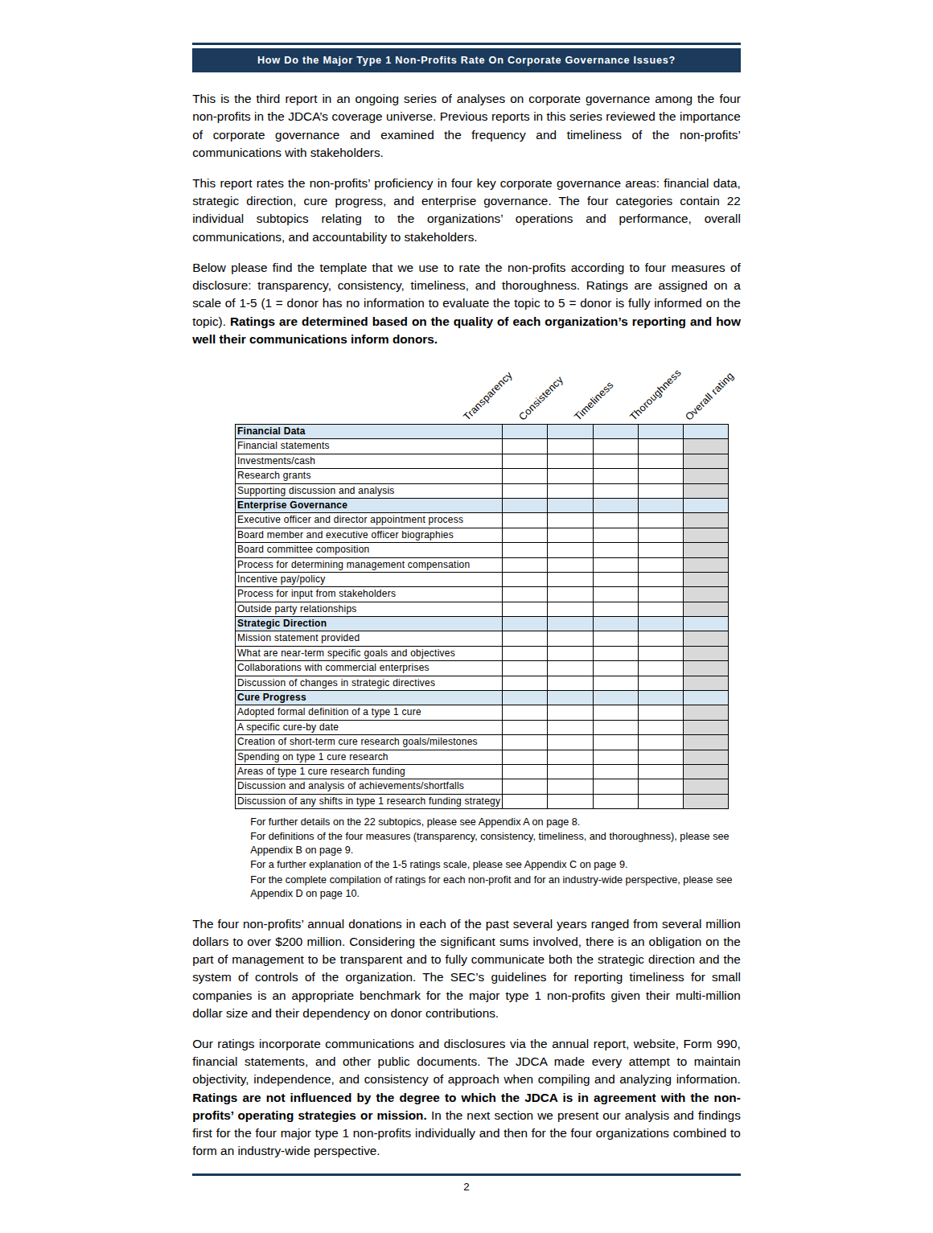How Do the Major Type 1 Non-Profits Rate On Corporate Governance Issues?
This is the third report in an ongoing series of analyses on corporate governance among the four non-profits in the JDCA’s coverage universe. Previous reports in this series reviewed the importance of corporate governance and examined the frequency and timeliness of the non-profits’ communications with stakeholders.
This report rates the non-profits’ proficiency in four key corporate governance areas: financial data, strategic direction, cure progress, and enterprise governance. The four categories contain 22 individual subtopics relating to the organizations’ operations and performance, overall communications, and accountability to stakeholders.
Below please find the template that we use to rate the non-profits according to four measures of disclosure: transparency, consistency, timeliness, and thoroughness. Ratings are assigned on a scale of 1-5 (1 = donor has no information to evaluate the topic to 5 = donor is fully informed on the topic). Ratings are determined based on the quality of each organization’s reporting and how well their communications inform donors.
Transparency Consistency Timeliness Thoroughness Overall rating
| Financial Data | | | | | |
| Financial statements | | | | | |
| Investments/cash | | | | | |
| Research grants | | | | | |
| Supporting discussion and analysis | | | | | |
| Enterprise Governance | | | | | |
| Executive officer and director appointment process | | | | | |
| Board member and executive officer biographies | | | | | |
| Board committee composition | | | | | |
| Process for determining management compensation | | | | | |
| Incentive pay/policy | | | | | |
| Process for input from stakeholders | | | | | |
| Outside party relationships | | | | | |
| Strategic Direction | | | | | |
| Mission statement provided | | | | | |
| What are near-term specific goals and objectives | | | | | |
| Collaborations with commercial enterprises | | | | | |
| Discussion of changes in strategic directives | | | | | |
| Cure Progress | | | | | |
| Adopted formal definition of a type 1 cure | | | | | |
| A specific cure-by date | | | | | |
| Creation of short-term cure research goals/milestones | | | | | |
| Spending on type 1 cure research | | | | | |
| Areas of type 1 cure research funding | | | | | |
| Discussion and analysis of achievements/shortfalls | | | | | |
| Discussion of any shifts in type 1 research funding strategy | | | | | |
For further details on the 22 subtopics, please see Appendix A on page 8.
For definitions of the four measures (transparency, consistency, timeliness, and thoroughness), please see Appendix B on page 9.
For a further explanation of the 1-5 ratings scale, please see Appendix C on page 9.
For the complete compilation of ratings for each non-profit and for an industry-wide perspective, please see Appendix D on page 10.
The four non-profits’ annual donations in each of the past several years ranged from several million dollars to over $200 million. Considering the significant sums involved, there is an obligation on the part of management to be transparent and to fully communicate both the strategic direction and the system of controls of the organization. The SEC’s guidelines for reporting timeliness for small companies is an appropriate benchmark for the major type 1 non-profits given their multi-million dollar size and their dependency on donor contributions.
Our ratings incorporate communications and disclosures via the annual report, website, Form 990, financial statements, and other public documents. The JDCA made every attempt to maintain objectivity, independence, and consistency of approach when compiling and analyzing information. Ratings are not influenced by the degree to which the JDCA is in agreement with the non-profits’ operating strategies or mission. In the next section we present our analysis and findings first for the four major type 1 non-profits individually and then for the four organizations combined to form an industry-wide perspective.
2